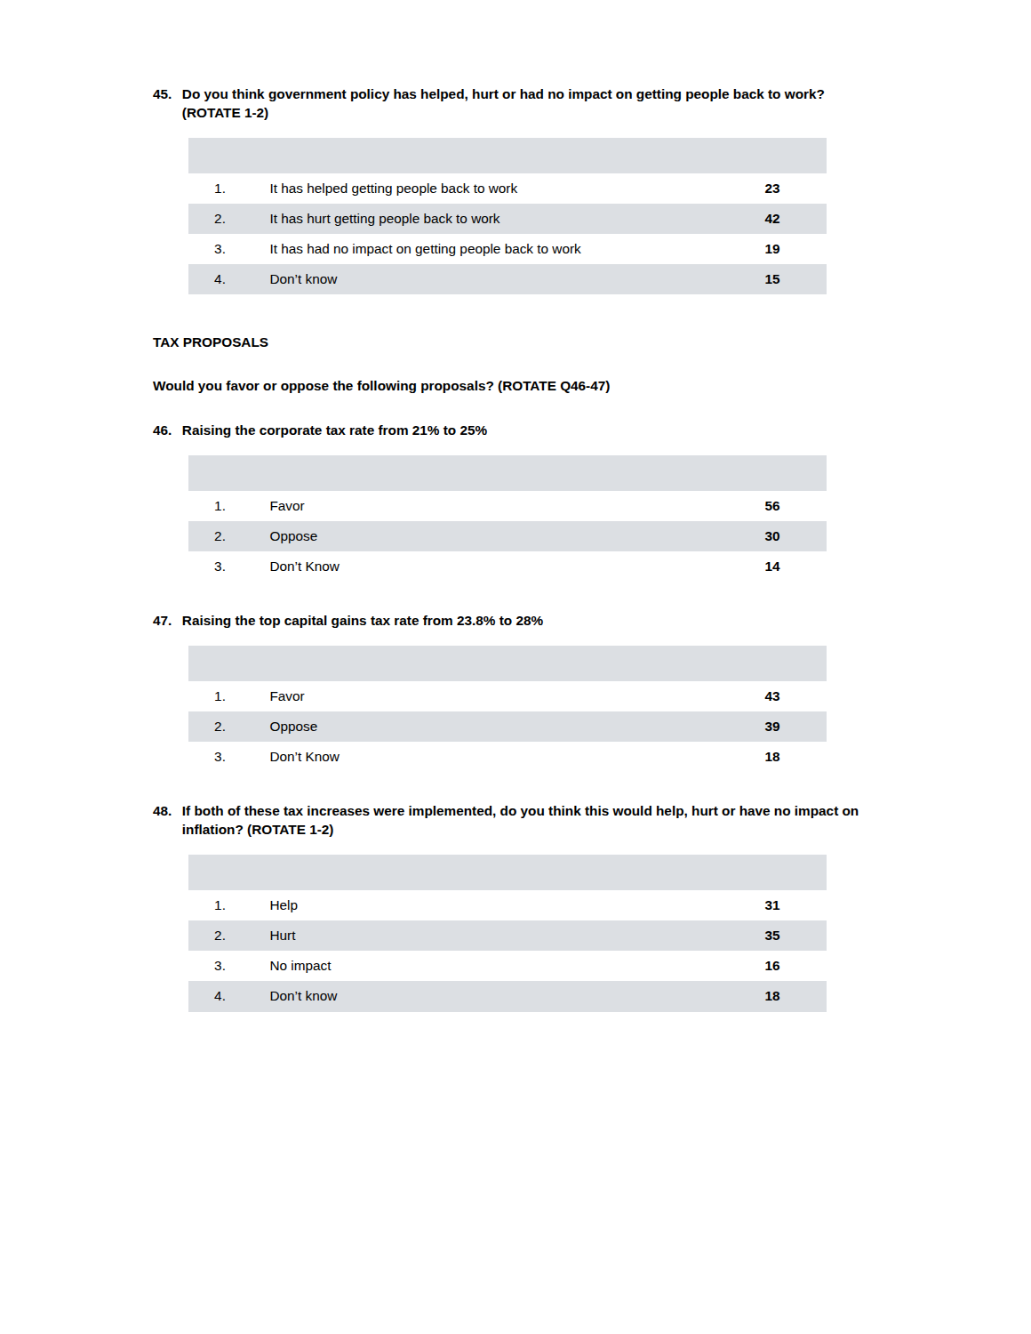45. Do you think government policy has helped, hurt or had no impact on getting people back to work? (ROTATE 1-2)
| 1. | It has helped getting people back to work | 23 |
| 2. | It has hurt getting people back to work | 42 |
| 3. | It has had no impact on getting people back to work | 19 |
| 4. | Don’t know | 15 |
TAX PROPOSALS
Would you favor or oppose the following proposals? (ROTATE Q46-47)
46. Raising the corporate tax rate from 21% to 25%
| 1. | Favor | 56 |
| 2. | Oppose | 30 |
| 3. | Don’t Know | 14 |
47. Raising the top capital gains tax rate from 23.8% to 28%
| 1. | Favor | 43 |
| 2. | Oppose | 39 |
| 3. | Don’t Know | 18 |
48. If both of these tax increases were implemented, do you think this would help, hurt or have no impact on inflation? (ROTATE 1-2)
| 1. | Help | 31 |
| 2. | Hurt | 35 |
| 3. | No impact | 16 |
| 4. | Don’t know | 18 |